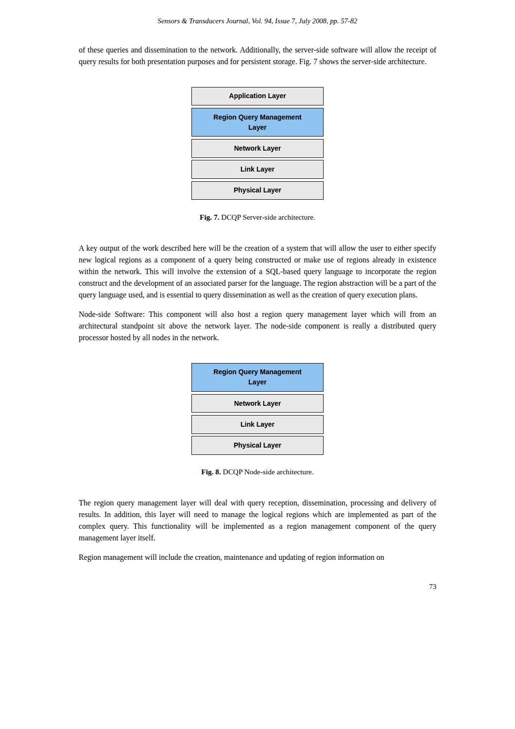Sensors & Transducers Journal, Vol. 94, Issue 7, July 2008, pp. 57-82
of these queries and dissemination to the network. Additionally, the server-side software will allow the receipt of query results for both presentation purposes and for persistent storage. Fig. 7 shows the server-side architecture.
Application Layer
Region Query Management
Layer
Network Layer
Link Layer
Physical Layer
Fig. 7. DCQP Server-side architecture.
A key output of the work described here will be the creation of a system that will allow the user to either specify new logical regions as a component of a query being constructed or make use of regions already in existence within the network. This will involve the extension of a SQL-based query language to incorporate the region construct and the development of an associated parser for the language. The region abstraction will be a part of the query language used, and is essential to query dissemination as well as the creation of query execution plans.
Node-side Software: This component will also host a region query management layer which will from an architectural standpoint sit above the network layer. The node-side component is really a distributed query processor hosted by all nodes in the network.
Region Query Management
Layer
Network Layer
Link Layer
Physical Layer
Fig. 8. DCQP Node-side architecture.
The region query management layer will deal with query reception, dissemination, processing and delivery of results. In addition, this layer will need to manage the logical regions which are implemented as part of the complex query. This functionality will be implemented as a region management component of the query management layer itself.
Region management will include the creation, maintenance and updating of region information on
73